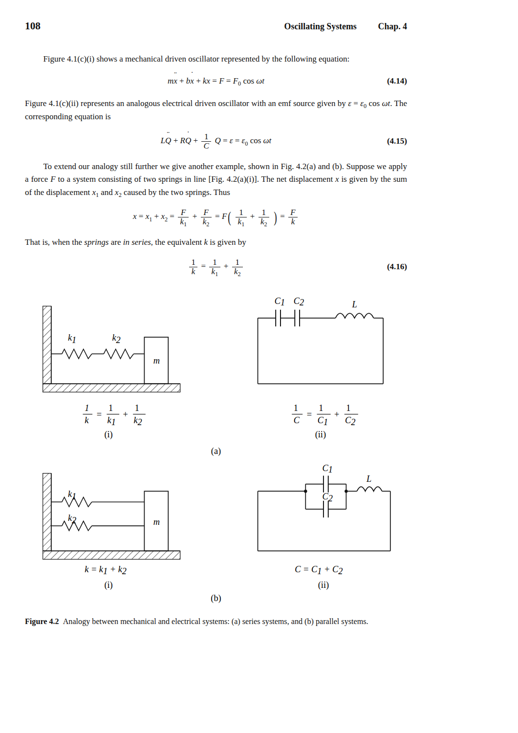108 Oscillating Systems Chap. 4
Figure 4.1(c)(i) shows a mechanical driven oscillator represented by the following equation:
mx + bx + kx = F = F0 cos ωt (4.14)
Figure 4.1(c)(ii) represents an analogous electrical driven oscillator with an emf source given by ε = ε0 cos ωt. The corresponding equation is
LQ + RQ + 1 C Q = ε = ε0 cos ωt (4.15)
To extend our analogy still further we give another example, shown in Fig. 4.2(a) and (b). Suppose we apply a force F to a system consisting of two springs in line [Fig. 4.2(a)(i)]. The net displacement x is given by the sum of the displacement x1 and x2 caused by the two springs. Thus
x = x1 + x2 = Fk1 + Fk2 = F( 1 k1 + 1 k2 ) = Fk
That is, when the springs are in series, the equivalent k is given by
1 k = 1 k1 + 1 k2 (4.16)
m k1 k2 1 k = 1 k1 + 1 k2 (i) C1 C2 L 1 C = 1 C1 + 1 C2 (ii) (a) m k1 k2 k = k1 + k2 (i) C1 C2 L C = C1 + C2 (ii) (b)
Figure 4.2 Analogy between mechanical and electrical systems: (a) series systems, and (b) parallel systems.